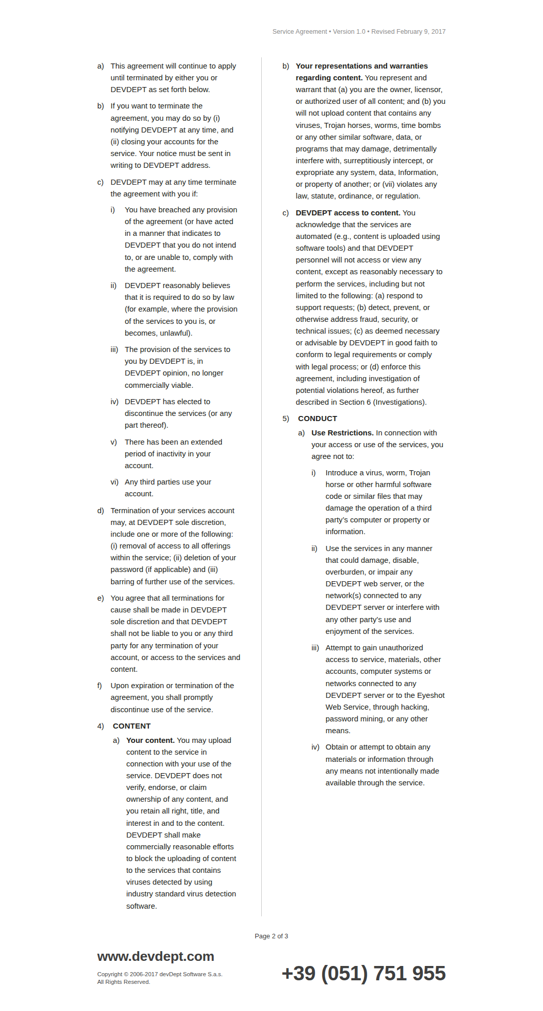Service Agreement • Version 1.0 • Revised February 9, 2017
a) This agreement will continue to apply until terminated by either you or DEVDEPT as set forth below.
b) If you want to terminate the agreement, you may do so by (i) notifying DEVDEPT at any time, and (ii) closing your accounts for the service. Your notice must be sent in writing to DEVDEPT address.
c) DEVDEPT may at any time terminate the agreement with you if:
i) You have breached any provision of the agreement (or have acted in a manner that indicates to DEVDEPT that you do not intend to, or are unable to, comply with the agreement.
ii) DEVDEPT reasonably believes that it is required to do so by law (for example, where the provision of the services to you is, or becomes, unlawful).
iii) The provision of the services to you by DEVDEPT is, in DEVDEPT opinion, no longer commercially viable.
iv) DEVDEPT has elected to discontinue the services (or any part thereof).
v) There has been an extended period of inactivity in your account.
vi) Any third parties use your account.
d) Termination of your services account may, at DEVDEPT sole discretion, include one or more of the following: (i) removal of access to all offerings within the service; (ii) deletion of your password (if applicable) and (iii) barring of further use of the services.
e) You agree that all terminations for cause shall be made in DEVDEPT sole discretion and that DEVDEPT shall not be liable to you or any third party for any termination of your account, or access to the services and content.
f) Upon expiration or termination of the agreement, you shall promptly discontinue use of the service.
4) CONTENT
a) Your content. You may upload content to the service in connection with your use of the service. DEVDEPT does not verify, endorse, or claim ownership of any content, and you retain all right, title, and interest in and to the content. DEVDEPT shall make commercially reasonable efforts to block the uploading of content to the services that contains viruses detected by using industry standard virus detection software.
b) Your representations and warranties regarding content. You represent and warrant that (a) you are the owner, licensor, or authorized user of all content; and (b) you will not upload content that contains any viruses, Trojan horses, worms, time bombs or any other similar software, data, or programs that may damage, detrimentally interfere with, surreptitiously intercept, or expropriate any system, data, Information, or property of another; or (vii) violates any law, statute, ordinance, or regulation.
c) DEVDEPT access to content. You acknowledge that the services are automated (e.g., content is uploaded using software tools) and that DEVDEPT personnel will not access or view any content, except as reasonably necessary to perform the services, including but not limited to the following: (a) respond to support requests; (b) detect, prevent, or otherwise address fraud, security, or technical issues; (c) as deemed necessary or advisable by DEVDEPT in good faith to conform to legal requirements or comply with legal process; or (d) enforce this agreement, including investigation of potential violations hereof, as further described in Section 6 (Investigations).
5) CONDUCT
a) Use Restrictions. In connection with your access or use of the services, you agree not to:
i) Introduce a virus, worm, Trojan horse or other harmful software code or similar files that may damage the operation of a third party’s computer or property or information.
ii) Use the services in any manner that could damage, disable, overburden, or impair any DEVDEPT web server, or the network(s) connected to any DEVDEPT server or interfere with any other party’s use and enjoyment of the services.
iii) Attempt to gain unauthorized access to service, materials, other accounts, computer systems or networks connected to any DEVDEPT server or to the Eyeshot Web Service, through hacking, password mining, or any other means.
iv) Obtain or attempt to obtain any materials or information through any means not intentionally made available through the service.
Page 2 of 3
www.devdept.com
Copyright © 2006-2017 devDept Software S.a.s.
All Rights Reserved.
+39 (051) 751 955